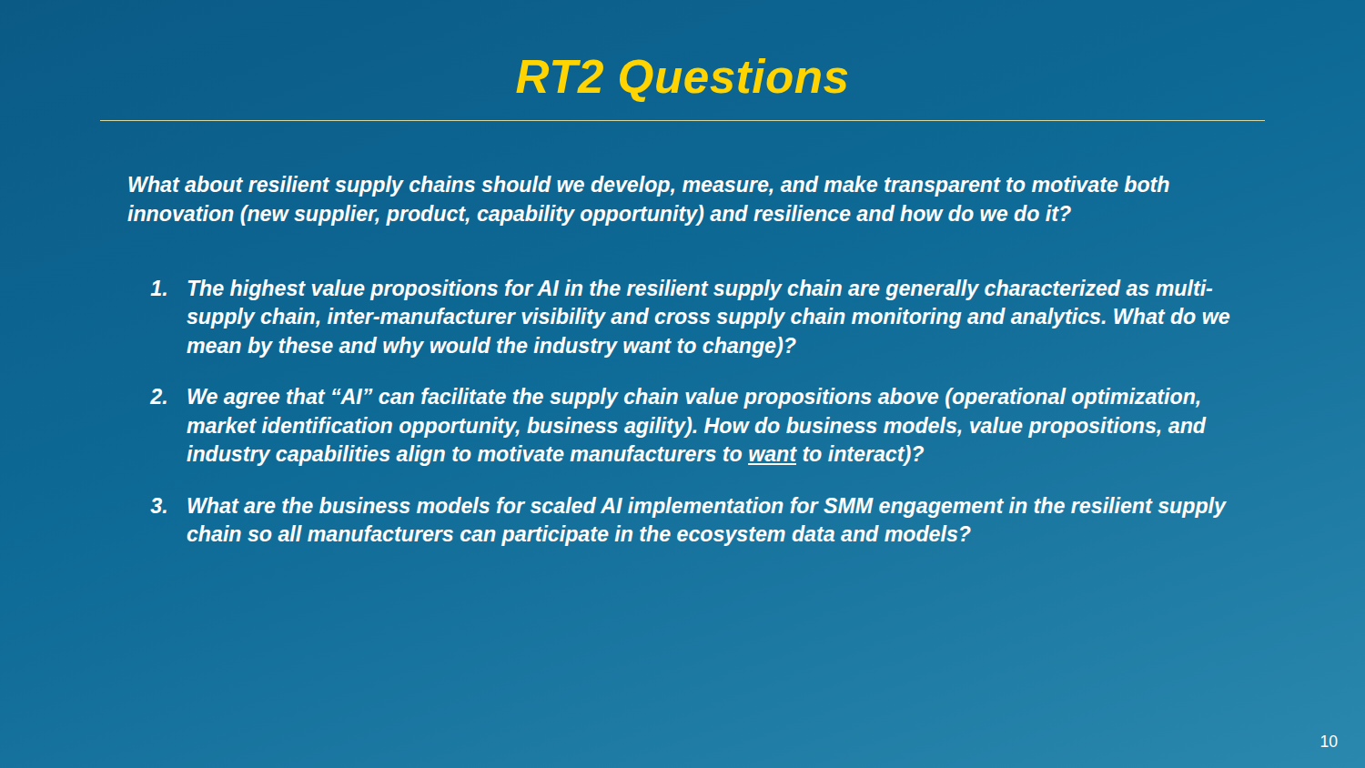RT2 Questions
What about resilient supply chains should we develop, measure, and make transparent to motivate both innovation (new supplier, product, capability opportunity) and resilience and how do we do it?
The highest value propositions for AI in the resilient supply chain are generally characterized as multi-supply chain, inter-manufacturer visibility and cross supply chain monitoring and analytics. What do we mean by these and why would the industry want to change)?
We agree that “AI” can facilitate the supply chain value propositions above (operational optimization, market identification opportunity, business agility). How do business models, value propositions, and industry capabilities align to motivate manufacturers to want to interact)?
What are the business models for scaled AI implementation for SMM engagement in the resilient supply chain so all manufacturers can participate in the ecosystem data and models?
10